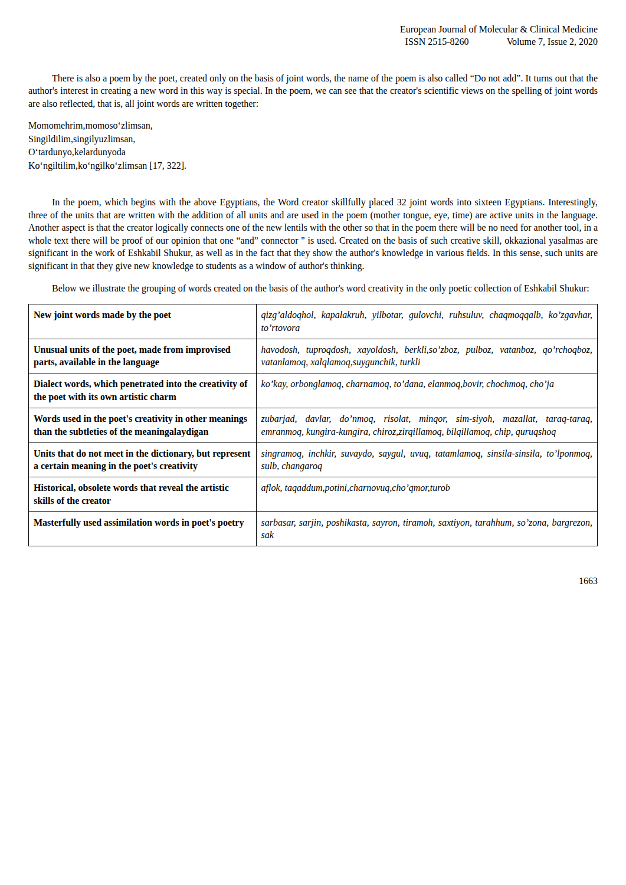European Journal of Molecular & Clinical Medicine ISSN 2515-8260 Volume 7, Issue 2, 2020
There is also a poem by the poet, created only on the basis of joint words, the name of the poem is also called “Do not add”. It turns out that the author's interest in creating a new word in this way is special. In the poem, we can see that the creator's scientific views on the spelling of joint words are also reflected, that is, all joint words are written together:
Momomehrim,momoso‘zlimsan,
Singildilim,singilyuzlimsan,
O‘tardunyo,kelardunyoda
Ko‘ngiltilim,ko‘ngilko‘zlimsan [17, 322].
In the poem, which begins with the above Egyptians, the Word creator skillfully placed 32 joint words into sixteen Egyptians. Interestingly, three of the units that are written with the addition of all units and are used in the poem (mother tongue, eye, time) are active units in the language. Another aspect is that the creator logically connects one of the new lentils with the other so that in the poem there will be no need for another tool, in a whole text there will be proof of our opinion that one “and” connector " is used. Created on the basis of such creative skill, okkazional yasalmas are significant in the work of Eshkabil Shukur, as well as in the fact that they show the author's knowledge in various fields. In this sense, such units are significant in that they give new knowledge to students as a window of author's thinking.
Below we illustrate the grouping of words created on the basis of the author's word creativity in the only poetic collection of Eshkabil Shukur:
| New joint words made by the poet | qizg’aldoqhol, kapalakruh, yilbotar, gulovchi, ruhsuluv, chaqmoqqalb, ko’zgavhar, to’rtovora |
| Unusual units of the poet, made from improvised parts, available in the language | havodosh, tuproqdosh, xayoldosh, berkli,so’zboz, pulboz, vatanboz, qo’rchoqboz, vatanlamoq, xalqlamoq,suygunchik, turkli |
| Dialect words, which penetrated into the creativity of the poet with its own artistic charm | ko’kay, orbonglamoq, charnamoq, to’dana, elanmoq,bovir, chochmoq, cho’ja |
| Words used in the poet's creativity in other meanings than the subtleties of the meaningalaydigan | zubarjad, davlar, do’nmoq, risolat, minqor, sim-siyoh, mazallat, taraq-taraq, emranmoq, kungira-kungira, chiroz,zirqillamoq, bilqillamoq, chip, quruqshoq |
| Units that do not meet in the dictionary, but represent a certain meaning in the poet's creativity | singramoq, inchkir, suvaydo, saygul, uvuq, tatamlamoq, sinsila-sinsila, to’lponmoq, sulb, changaroq |
| Historical, obsolete words that reveal the artistic skills of the creator | aflok, taqaddum,potini,charnovuq,cho’qmor,turob |
| Masterfully used assimilation words in poet's poetry | sarbasar, sarjin, poshikasta, sayron, tiramoh, saxtiyon, tarahhum, so’zona, bargrezon, sak |
1663